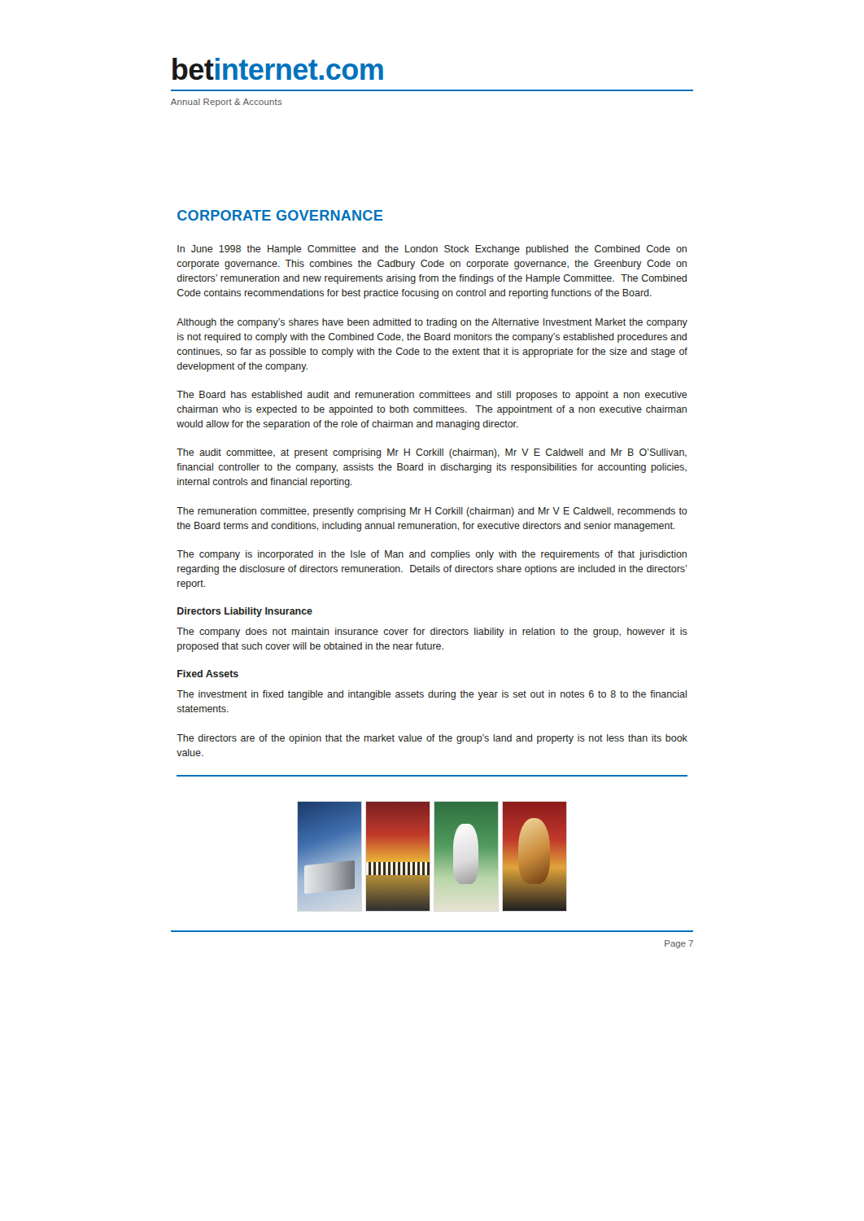bet internet.com
Annual Report & Accounts
CORPORATE GOVERNANCE
In June 1998 the Hample Committee and the London Stock Exchange published the Combined Code on corporate governance. This combines the Cadbury Code on corporate governance, the Greenbury Code on directors’ remuneration and new requirements arising from the findings of the Hample Committee. The Combined Code contains recommendations for best practice focusing on control and reporting functions of the Board.
Although the company’s shares have been admitted to trading on the Alternative Investment Market the company is not required to comply with the Combined Code, the Board monitors the company’s established procedures and continues, so far as possible to comply with the Code to the extent that it is appropriate for the size and stage of development of the company.
The Board has established audit and remuneration committees and still proposes to appoint a non executive chairman who is expected to be appointed to both committees. The appointment of a non executive chairman would allow for the separation of the role of chairman and managing director.
The audit committee, at present comprising Mr H Corkill (chairman), Mr V E Caldwell and Mr B O’Sullivan, financial controller to the company, assists the Board in discharging its responsibilities for accounting policies, internal controls and financial reporting.
The remuneration committee, presently comprising Mr H Corkill (chairman) and Mr V E Caldwell, recommends to the Board terms and conditions, including annual remuneration, for executive directors and senior management.
The company is incorporated in the Isle of Man and complies only with the requirements of that jurisdiction regarding the disclosure of directors remuneration. Details of directors share options are included in the directors’ report.
Directors Liability Insurance
The company does not maintain insurance cover for directors liability in relation to the group, however it is proposed that such cover will be obtained in the near future.
Fixed Assets
The investment in fixed tangible and intangible assets during the year is set out in notes 6 to 8 to the financial statements.
The directors are of the opinion that the market value of the group’s land and property is not less than its book value.
Page 7